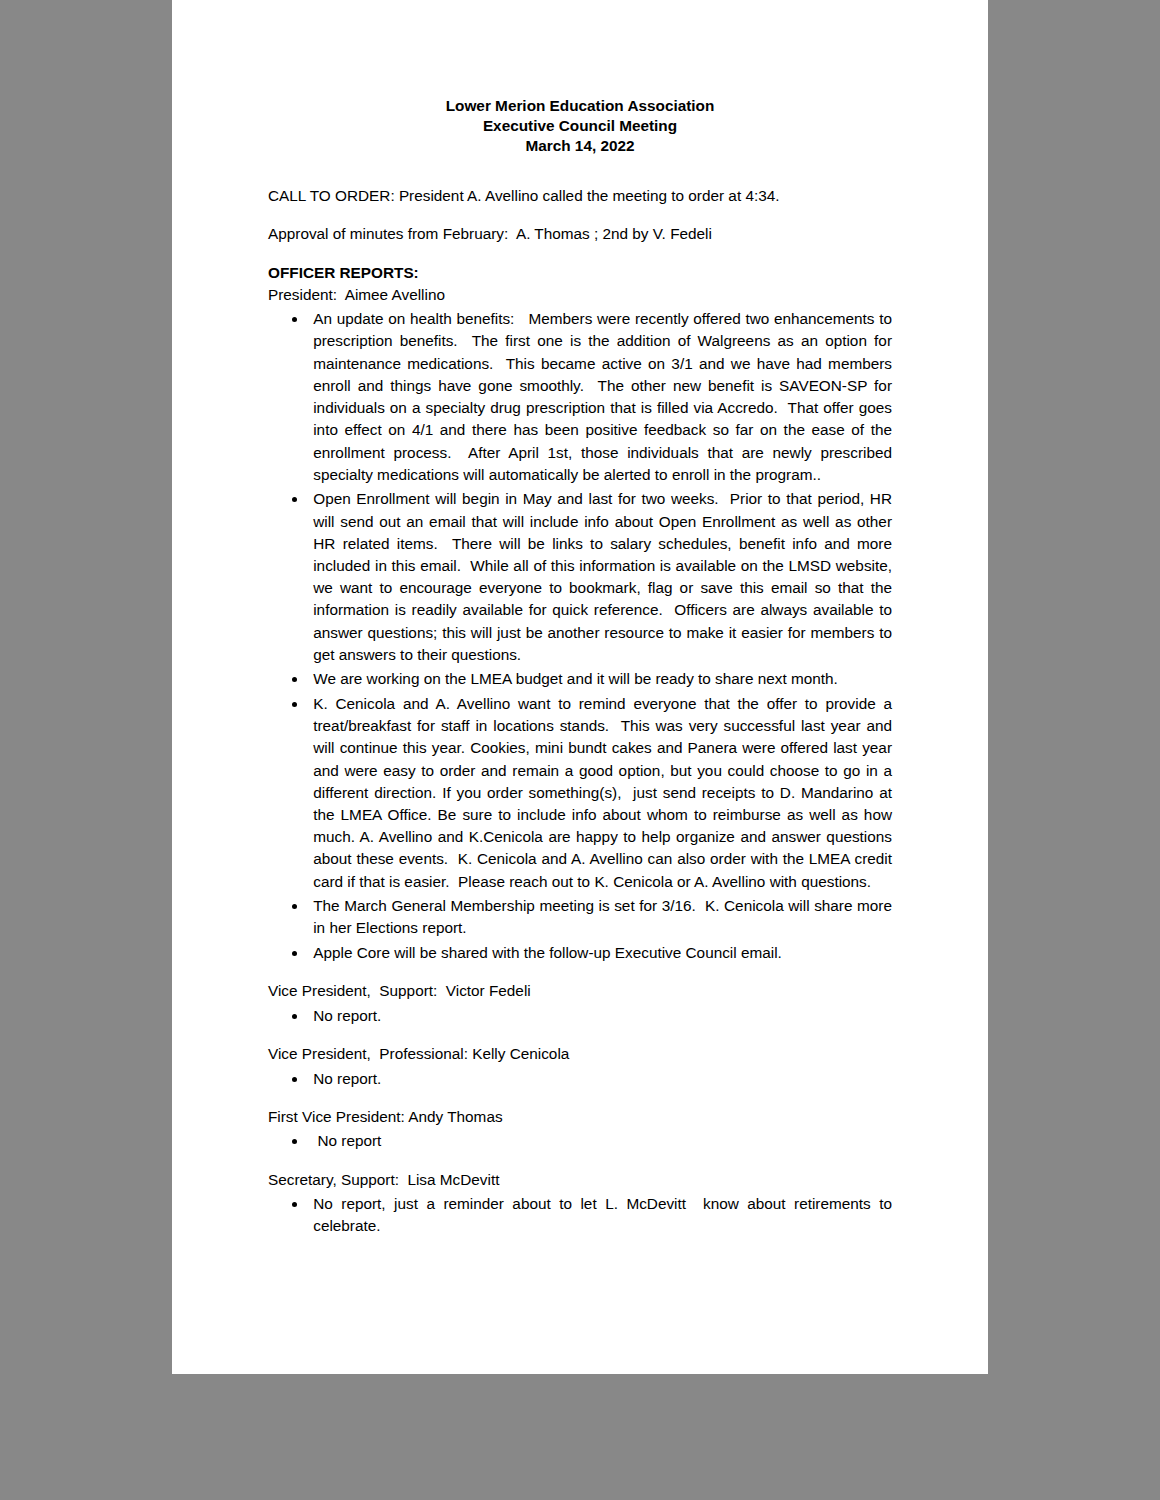Lower Merion Education Association
Executive Council Meeting
March 14, 2022
CALL TO ORDER: President A. Avellino called the meeting to order at 4:34.
Approval of minutes from February: A. Thomas ; 2nd by V. Fedeli
OFFICER REPORTS:
President: Aimee Avellino
An update on health benefits: Members were recently offered two enhancements to prescription benefits. The first one is the addition of Walgreens as an option for maintenance medications. This became active on 3/1 and we have had members enroll and things have gone smoothly. The other new benefit is SAVEON-SP for individuals on a specialty drug prescription that is filled via Accredo. That offer goes into effect on 4/1 and there has been positive feedback so far on the ease of the enrollment process. After April 1st, those individuals that are newly prescribed specialty medications will automatically be alerted to enroll in the program..
Open Enrollment will begin in May and last for two weeks. Prior to that period, HR will send out an email that will include info about Open Enrollment as well as other HR related items. There will be links to salary schedules, benefit info and more included in this email. While all of this information is available on the LMSD website, we want to encourage everyone to bookmark, flag or save this email so that the information is readily available for quick reference. Officers are always available to answer questions; this will just be another resource to make it easier for members to get answers to their questions.
We are working on the LMEA budget and it will be ready to share next month.
K. Cenicola and A. Avellino want to remind everyone that the offer to provide a treat/breakfast for staff in locations stands. This was very successful last year and will continue this year. Cookies, mini bundt cakes and Panera were offered last year and were easy to order and remain a good option, but you could choose to go in a different direction. If you order something(s), just send receipts to D. Mandarino at the LMEA Office. Be sure to include info about whom to reimburse as well as how much. A. Avellino and K.Cenicola are happy to help organize and answer questions about these events. K. Cenicola and A. Avellino can also order with the LMEA credit card if that is easier. Please reach out to K. Cenicola or A. Avellino with questions.
The March General Membership meeting is set for 3/16. K. Cenicola will share more in her Elections report.
Apple Core will be shared with the follow-up Executive Council email.
Vice President, Support: Victor Fedeli
No report.
Vice President, Professional: Kelly Cenicola
No report.
First Vice President: Andy Thomas
No report
Secretary, Support: Lisa McDevitt
No report, just a reminder about to let L. McDevitt know about retirements to celebrate.